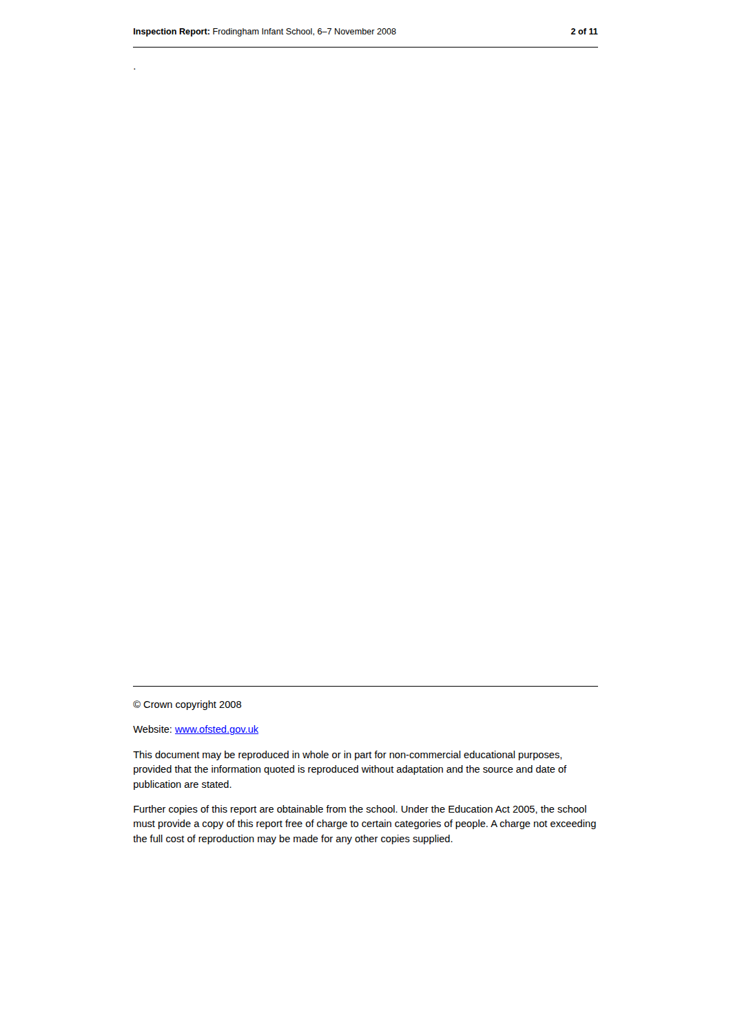Inspection Report: Frodingham Infant School, 6–7 November 2008
2 of 11
.
© Crown copyright 2008
Website: www.ofsted.gov.uk
This document may be reproduced in whole or in part for non-commercial educational purposes, provided that the information quoted is reproduced without adaptation and the source and date of publication are stated.
Further copies of this report are obtainable from the school. Under the Education Act 2005, the school must provide a copy of this report free of charge to certain categories of people. A charge not exceeding the full cost of reproduction may be made for any other copies supplied.